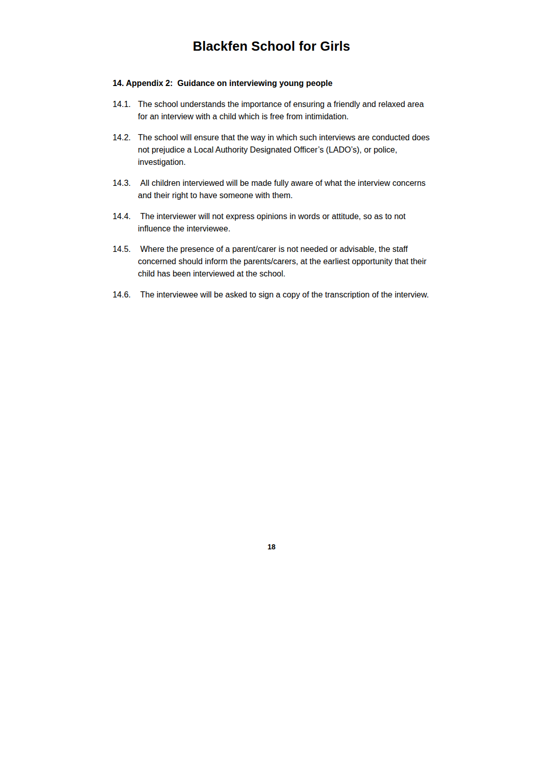Blackfen School for Girls
14. Appendix 2: Guidance on interviewing young people
14.1. The school understands the importance of ensuring a friendly and relaxed area for an interview with a child which is free from intimidation.
14.2. The school will ensure that the way in which such interviews are conducted does not prejudice a Local Authority Designated Officer’s (LADO’s), or police, investigation.
14.3. All children interviewed will be made fully aware of what the interview concerns and their right to have someone with them.
14.4. The interviewer will not express opinions in words or attitude, so as to not influence the interviewee.
14.5. Where the presence of a parent/carer is not needed or advisable, the staff concerned should inform the parents/carers, at the earliest opportunity that their child has been interviewed at the school.
14.6. The interviewee will be asked to sign a copy of the transcription of the interview.
18